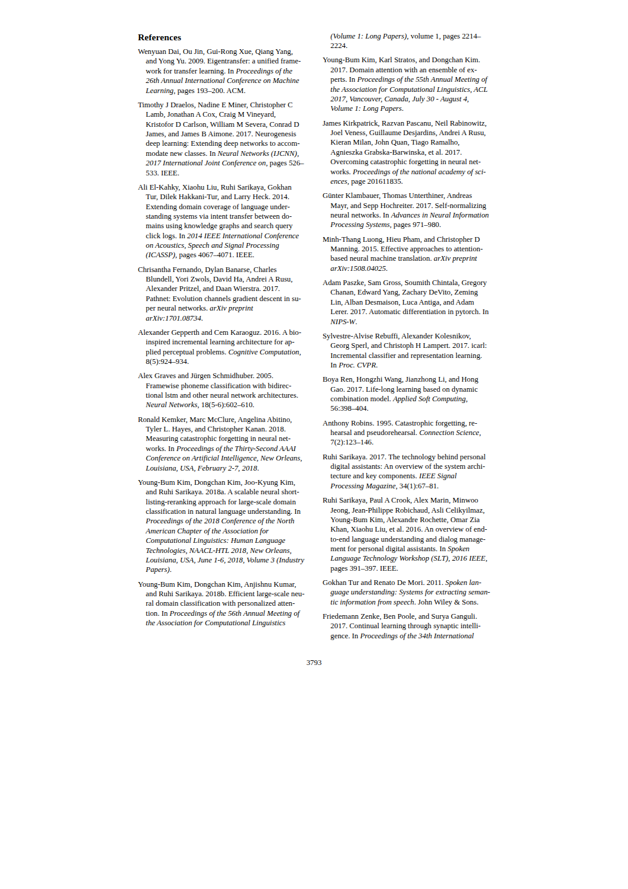References
Wenyuan Dai, Ou Jin, Gui-Rong Xue, Qiang Yang, and Yong Yu. 2009. Eigentransfer: a unified framework for transfer learning. In Proceedings of the 26th Annual International Conference on Machine Learning, pages 193–200. ACM.
Timothy J Draelos, Nadine E Miner, Christopher C Lamb, Jonathan A Cox, Craig M Vineyard, Kristofor D Carlson, William M Severa, Conrad D James, and James B Aimone. 2017. Neurogenesis deep learning: Extending deep networks to accommodate new classes. In Neural Networks (IJCNN), 2017 International Joint Conference on, pages 526–533. IEEE.
Ali El-Kahky, Xiaohu Liu, Ruhi Sarikaya, Gokhan Tur, Dilek Hakkani-Tur, and Larry Heck. 2014. Extending domain coverage of language understanding systems via intent transfer between domains using knowledge graphs and search query click logs. In 2014 IEEE International Conference on Acoustics, Speech and Signal Processing (ICASSP), pages 4067–4071. IEEE.
Chrisantha Fernando, Dylan Banarse, Charles Blundell, Yori Zwols, David Ha, Andrei A Rusu, Alexander Pritzel, and Daan Wierstra. 2017. Pathnet: Evolution channels gradient descent in super neural networks. arXiv preprint arXiv:1701.08734.
Alexander Gepperth and Cem Karaoguz. 2016. A bio-inspired incremental learning architecture for applied perceptual problems. Cognitive Computation, 8(5):924–934.
Alex Graves and Jürgen Schmidhuber. 2005. Framewise phoneme classification with bidirectional lstm and other neural network architectures. Neural Networks, 18(5-6):602–610.
Ronald Kemker, Marc McClure, Angelina Abitino, Tyler L. Hayes, and Christopher Kanan. 2018. Measuring catastrophic forgetting in neural networks. In Proceedings of the Thirty-Second AAAI Conference on Artificial Intelligence, New Orleans, Louisiana, USA, February 2-7, 2018.
Young-Bum Kim, Dongchan Kim, Joo-Kyung Kim, and Ruhi Sarikaya. 2018a. A scalable neural shortlisting-reranking approach for large-scale domain classification in natural language understanding. In Proceedings of the 2018 Conference of the North American Chapter of the Association for Computational Linguistics: Human Language Technologies, NAACL-HTL 2018, New Orleans, Louisiana, USA, June 1-6, 2018, Volume 3 (Industry Papers).
Young-Bum Kim, Dongchan Kim, Anjishnu Kumar, and Ruhi Sarikaya. 2018b. Efficient large-scale neural domain classification with personalized attention. In Proceedings of the 56th Annual Meeting of the Association for Computational Linguistics (Volume 1: Long Papers), volume 1, pages 2214–2224.
Young-Bum Kim, Karl Stratos, and Dongchan Kim. 2017. Domain attention with an ensemble of experts. In Proceedings of the 55th Annual Meeting of the Association for Computational Linguistics, ACL 2017, Vancouver, Canada, July 30 - August 4, Volume 1: Long Papers.
James Kirkpatrick, Razvan Pascanu, Neil Rabinowitz, Joel Veness, Guillaume Desjardins, Andrei A Rusu, Kieran Milan, John Quan, Tiago Ramalho, Agnieszka Grabska-Barwinska, et al. 2017. Overcoming catastrophic forgetting in neural networks. Proceedings of the national academy of sciences, page 201611835.
Günter Klambauer, Thomas Unterthiner, Andreas Mayr, and Sepp Hochreiter. 2017. Self-normalizing neural networks. In Advances in Neural Information Processing Systems, pages 971–980.
Minh-Thang Luong, Hieu Pham, and Christopher D Manning. 2015. Effective approaches to attention-based neural machine translation. arXiv preprint arXiv:1508.04025.
Adam Paszke, Sam Gross, Soumith Chintala, Gregory Chanan, Edward Yang, Zachary DeVito, Zeming Lin, Alban Desmaison, Luca Antiga, and Adam Lerer. 2017. Automatic differentiation in pytorch. In NIPS-W.
Sylvestre-Alvise Rebuffi, Alexander Kolesnikov, Georg Sperl, and Christoph H Lampert. 2017. icarl: Incremental classifier and representation learning. In Proc. CVPR.
Boya Ren, Hongzhi Wang, Jianzhong Li, and Hong Gao. 2017. Life-long learning based on dynamic combination model. Applied Soft Computing, 56:398–404.
Anthony Robins. 1995. Catastrophic forgetting, rehearsal and pseudorehearsal. Connection Science, 7(2):123–146.
Ruhi Sarikaya. 2017. The technology behind personal digital assistants: An overview of the system architecture and key components. IEEE Signal Processing Magazine, 34(1):67–81.
Ruhi Sarikaya, Paul A Crook, Alex Marin, Minwoo Jeong, Jean-Philippe Robichaud, Asli Celikyilmaz, Young-Bum Kim, Alexandre Rochette, Omar Zia Khan, Xiaohu Liu, et al. 2016. An overview of end-to-end language understanding and dialog management for personal digital assistants. In Spoken Language Technology Workshop (SLT), 2016 IEEE, pages 391–397. IEEE.
Gokhan Tur and Renato De Mori. 2011. Spoken language understanding: Systems for extracting semantic information from speech. John Wiley & Sons.
Friedemann Zenke, Ben Poole, and Surya Ganguli. 2017. Continual learning through synaptic intelligence. In Proceedings of the 34th International
3793